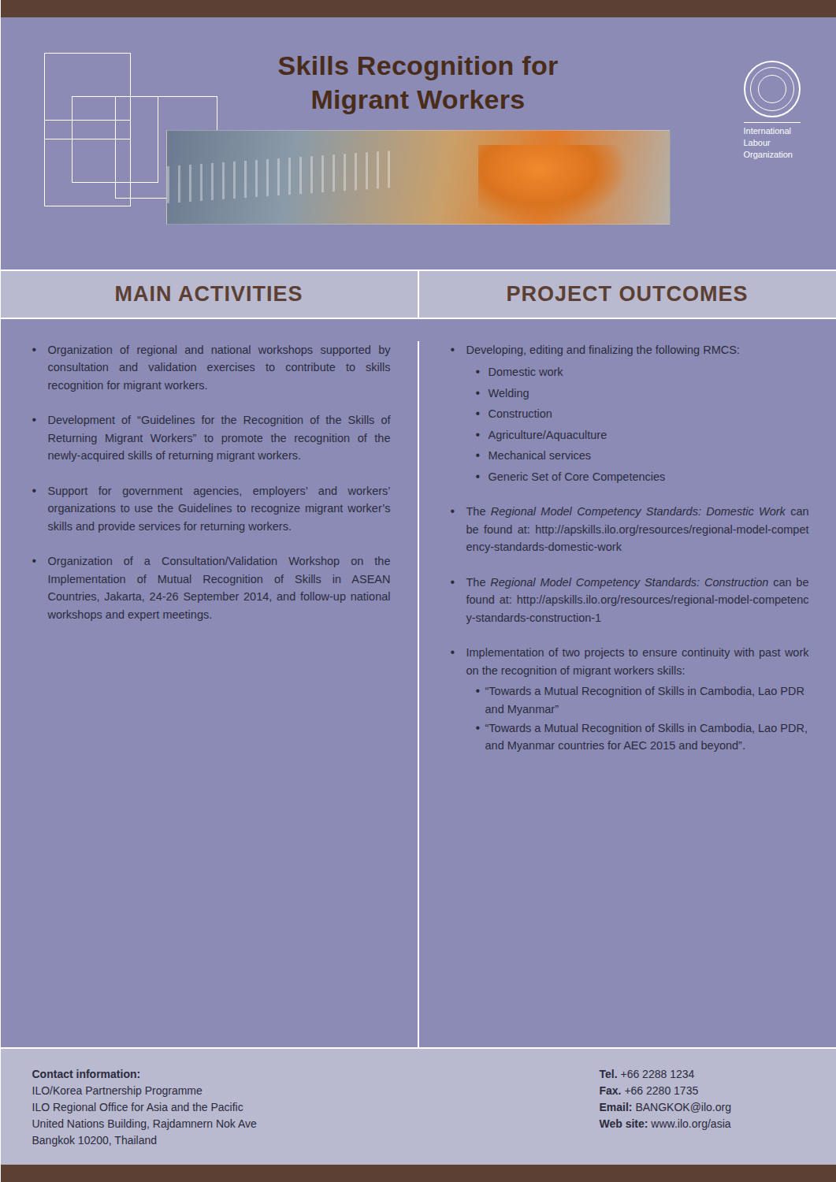Skills Recognition for
Migrant Workers
International
Labour
Organization
MAIN ACTIVITIES
PROJECT OUTCOMES
Organization of regional and national workshops supported by consultation and validation exercises to contribute to skills recognition for migrant workers.
Development of “Guidelines for the Recognition of the Skills of Returning Migrant Workers” to promote the recognition of the newly-acquired skills of returning migrant workers.
Support for government agencies, employers’ and workers’ organizations to use the Guidelines to recognize migrant worker’s skills and provide services for returning workers.
Organization of a Consultation/Validation Workshop on the Implementation of Mutual Recognition of Skills in ASEAN Countries, Jakarta, 24-26 September 2014, and follow-up national workshops and expert meetings.
Developing, editing and finalizing the following RMCS:
Domestic work
Welding
Construction
Agriculture/Aquaculture
Mechanical services
Generic Set of Core Competencies
The Regional Model Competency Standards: Domestic Work can be found at: http://apskills.ilo.org/resources/regional-model-competency-standards-domestic-work
The Regional Model Competency Standards: Construction can be found at: http://apskills.ilo.org/resources/regional-model-competency-standards-construction-1
Implementation of two projects to ensure continuity with past work on the recognition of migrant workers skills:
“Towards a Mutual Recognition of Skills in Cambodia, Lao PDR and Myanmar”
“Towards a Mutual Recognition of Skills in Cambodia, Lao PDR, and Myanmar countries for AEC 2015 and beyond”.
Contact information:
ILO/Korea Partnership Programme
ILO Regional Office for Asia and the Pacific
United Nations Building, Rajdamnern Nok Ave
Bangkok 10200, Thailand
Tel. +66 2288 1234
Fax. +66 2280 1735
Email: BANGKOK@ilo.org
Web site: www.ilo.org/asia